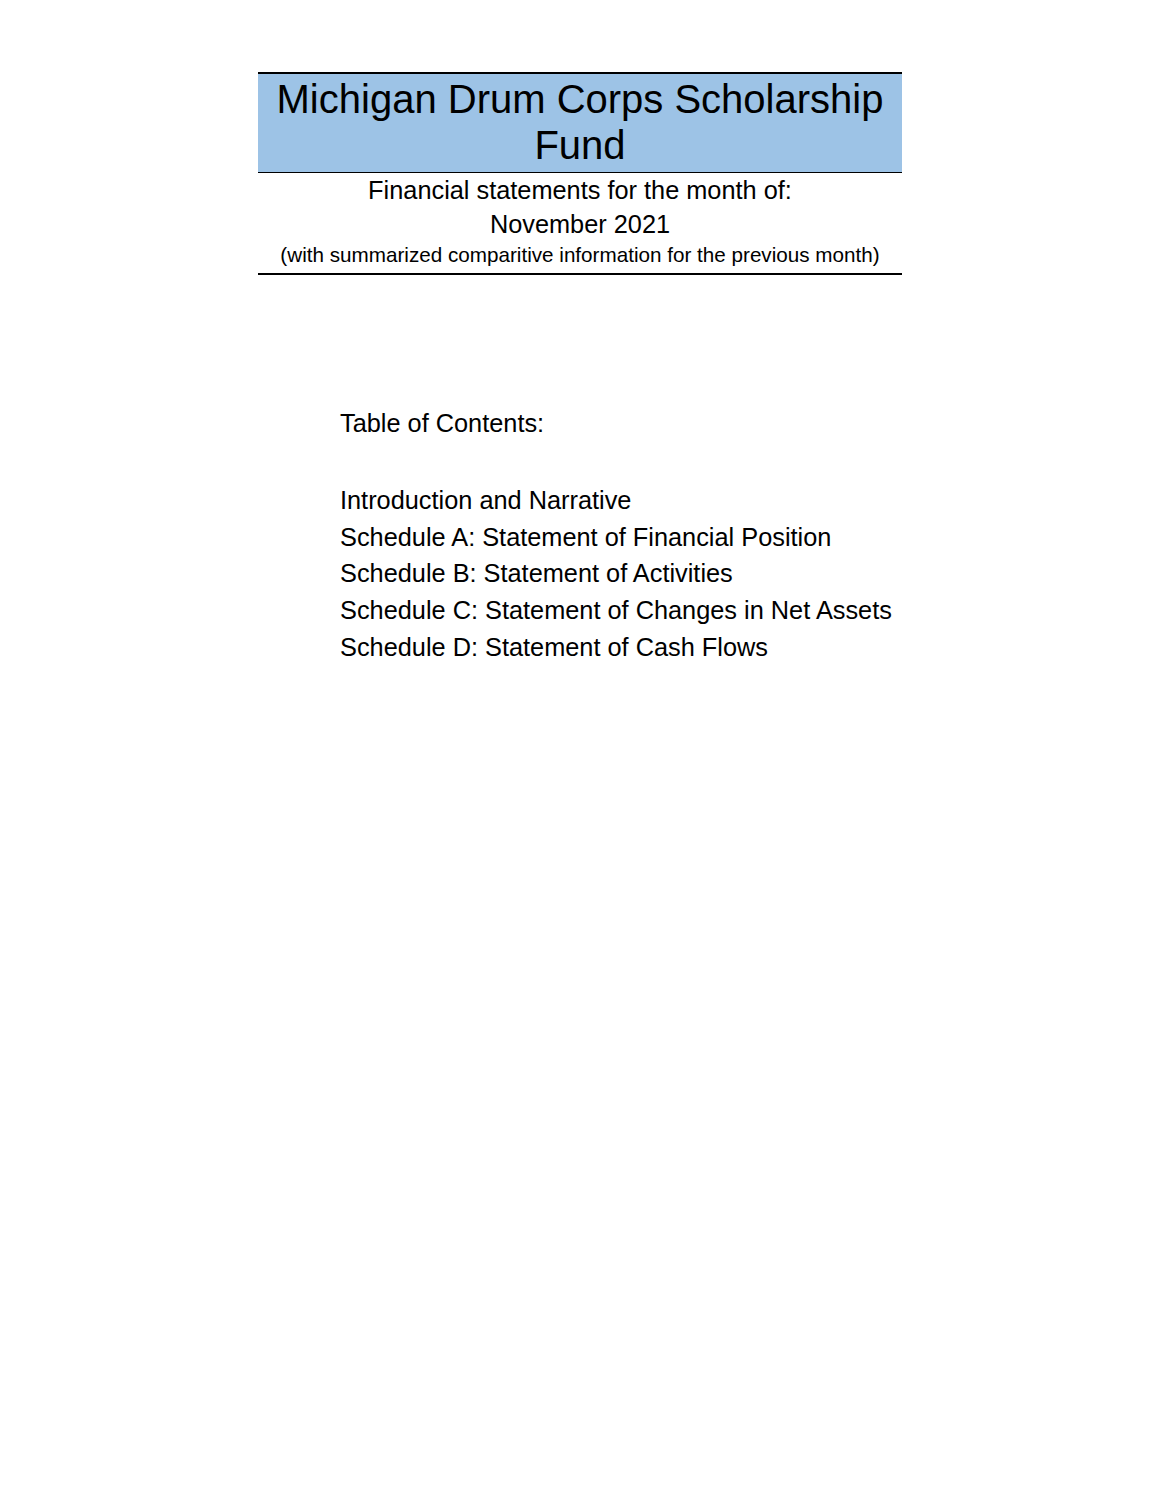Michigan Drum Corps Scholarship Fund
Financial statements for the month of:
November 2021
(with summarized comparitive information for the previous month)
Table of Contents:
Introduction and Narrative
Schedule A: Statement of Financial Position
Schedule B: Statement of Activities
Schedule C: Statement of Changes in Net Assets
Schedule D: Statement of Cash Flows